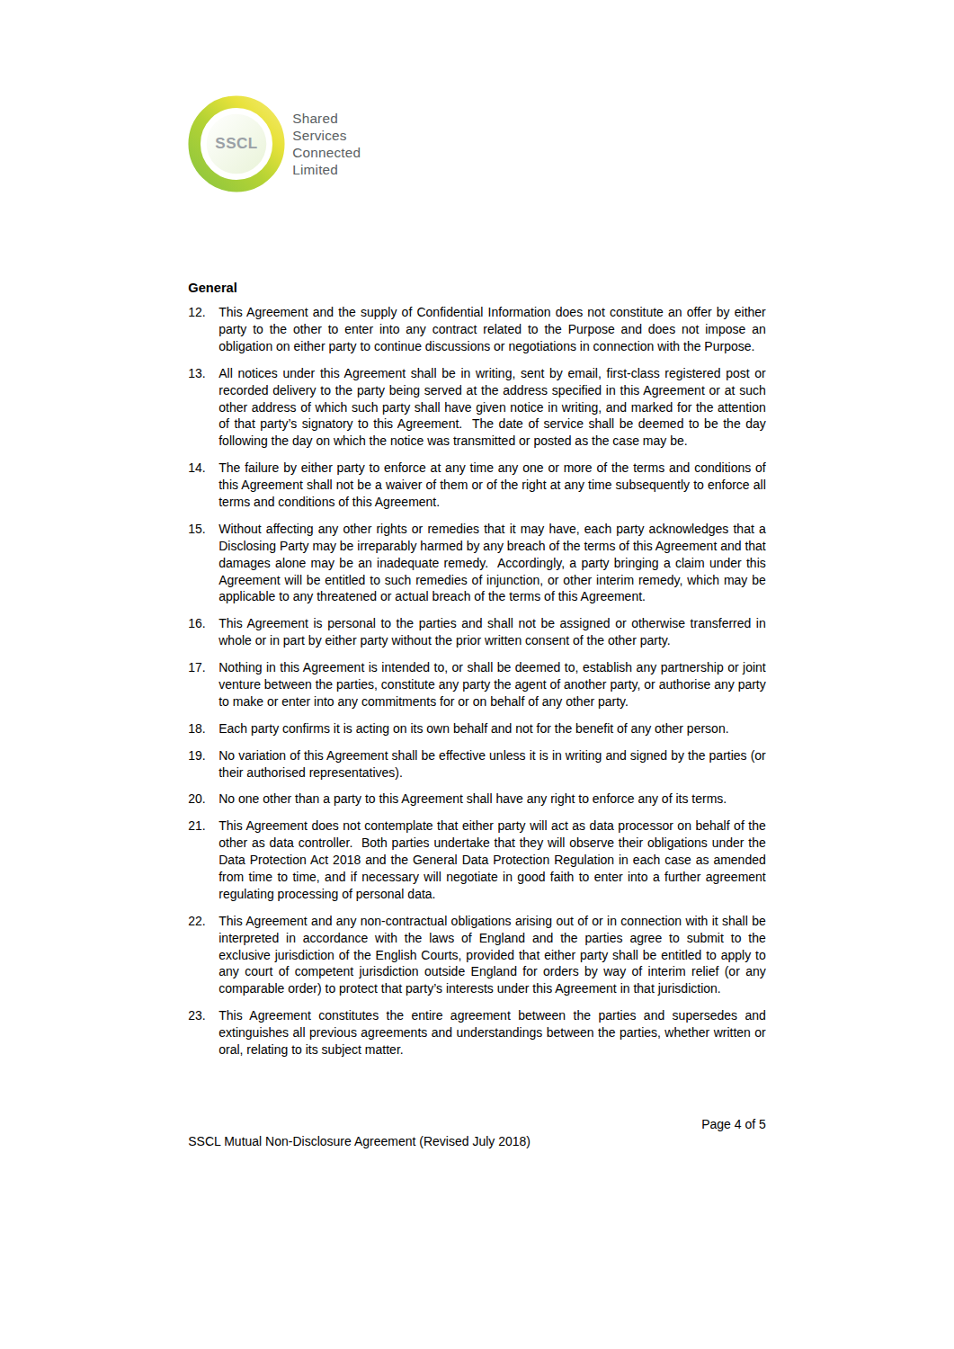SSCL
Shared
Services
Connected
Limited
General
This Agreement and the supply of Confidential Information does not constitute an offer by either party to the other to enter into any contract related to the Purpose and does not impose an obligation on either party to continue discussions or negotiations in connection with the Purpose.
All notices under this Agreement shall be in writing, sent by email, first-class registered post or recorded delivery to the party being served at the address specified in this Agreement or at such other address of which such party shall have given notice in writing, and marked for the attention of that party’s signatory to this Agreement. The date of service shall be deemed to be the day following the day on which the notice was transmitted or posted as the case may be.
The failure by either party to enforce at any time any one or more of the terms and conditions of this Agreement shall not be a waiver of them or of the right at any time subsequently to enforce all terms and conditions of this Agreement.
Without affecting any other rights or remedies that it may have, each party acknowledges that a Disclosing Party may be irreparably harmed by any breach of the terms of this Agreement and that damages alone may be an inadequate remedy. Accordingly, a party bringing a claim under this Agreement will be entitled to such remedies of injunction, or other interim remedy, which may be applicable to any threatened or actual breach of the terms of this Agreement.
This Agreement is personal to the parties and shall not be assigned or otherwise transferred in whole or in part by either party without the prior written consent of the other party.
Nothing in this Agreement is intended to, or shall be deemed to, establish any partnership or joint venture between the parties, constitute any party the agent of another party, or authorise any party to make or enter into any commitments for or on behalf of any other party.
Each party confirms it is acting on its own behalf and not for the benefit of any other person.
No variation of this Agreement shall be effective unless it is in writing and signed by the parties (or their authorised representatives).
No one other than a party to this Agreement shall have any right to enforce any of its terms.
This Agreement does not contemplate that either party will act as data processor on behalf of the other as data controller. Both parties undertake that they will observe their obligations under the Data Protection Act 2018 and the General Data Protection Regulation in each case as amended from time to time, and if necessary will negotiate in good faith to enter into a further agreement regulating processing of personal data.
This Agreement and any non-contractual obligations arising out of or in connection with it shall be interpreted in accordance with the laws of England and the parties agree to submit to the exclusive jurisdiction of the English Courts, provided that either party shall be entitled to apply to any court of competent jurisdiction outside England for orders by way of interim relief (or any comparable order) to protect that party’s interests under this Agreement in that jurisdiction.
This Agreement constitutes the entire agreement between the parties and supersedes and extinguishes all previous agreements and understandings between the parties, whether written or oral, relating to its subject matter.
Page 4 of 5
SSCL Mutual Non-Disclosure Agreement (Revised July 2018)